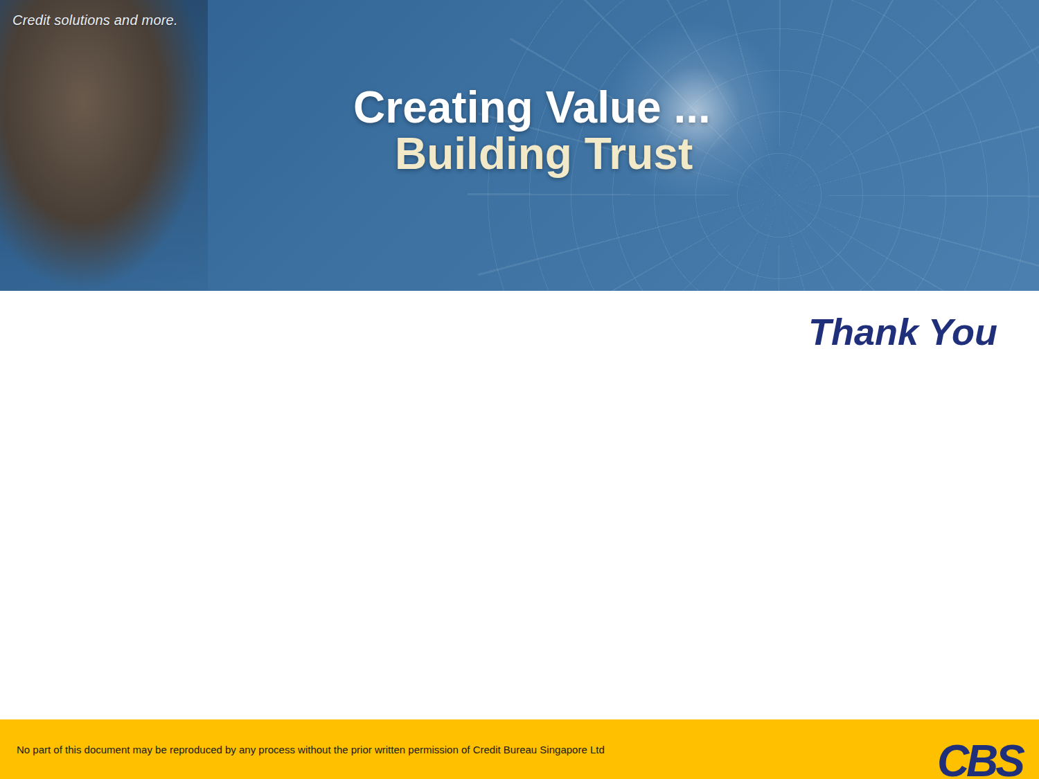Credit solutions and more.
Creating Value ... Building Trust
Thank You
No part of this document may be reproduced by any process without the prior written permission of Credit Bureau Singapore Ltd
CBS